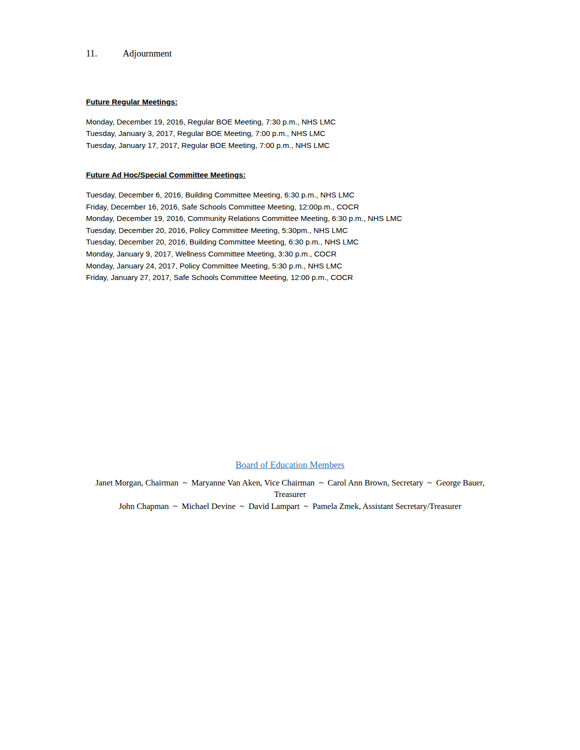11. Adjournment
Future Regular Meetings:
Monday, December 19, 2016, Regular BOE Meeting, 7:30 p.m., NHS LMC
Tuesday, January 3, 2017, Regular BOE Meeting, 7:00 p.m., NHS LMC
Tuesday, January 17, 2017, Regular BOE Meeting, 7:00 p.m., NHS LMC
Future Ad Hoc/Special Committee Meetings:
Tuesday, December 6, 2016, Building Committee Meeting, 6:30 p.m., NHS LMC
Friday, December 16, 2016, Safe Schools Committee Meeting, 12:00p.m., COCR
Monday, December 19, 2016, Community Relations Committee Meeting, 6:30 p.m., NHS LMC
Tuesday, December 20, 2016, Policy Committee Meeting, 5:30pm., NHS LMC
Tuesday, December 20, 2016, Building Committee Meeting, 6:30 p.m., NHS LMC
Monday, January 9, 2017, Wellness Committee Meeting, 3:30 p.m., COCR
Monday, January 24, 2017, Policy Committee Meeting, 5:30 p.m., NHS LMC
Friday, January 27, 2017, Safe Schools Committee Meeting, 12:00 p.m., COCR
Board of Education Members
Janet Morgan, Chairman ~ Maryanne Van Aken, Vice Chairman ~ Carol Ann Brown, Secretary ~ George Bauer, Treasurer
John Chapman ~ Michael Devine ~ David Lampart ~ Pamela Zmek, Assistant Secretary/Treasurer